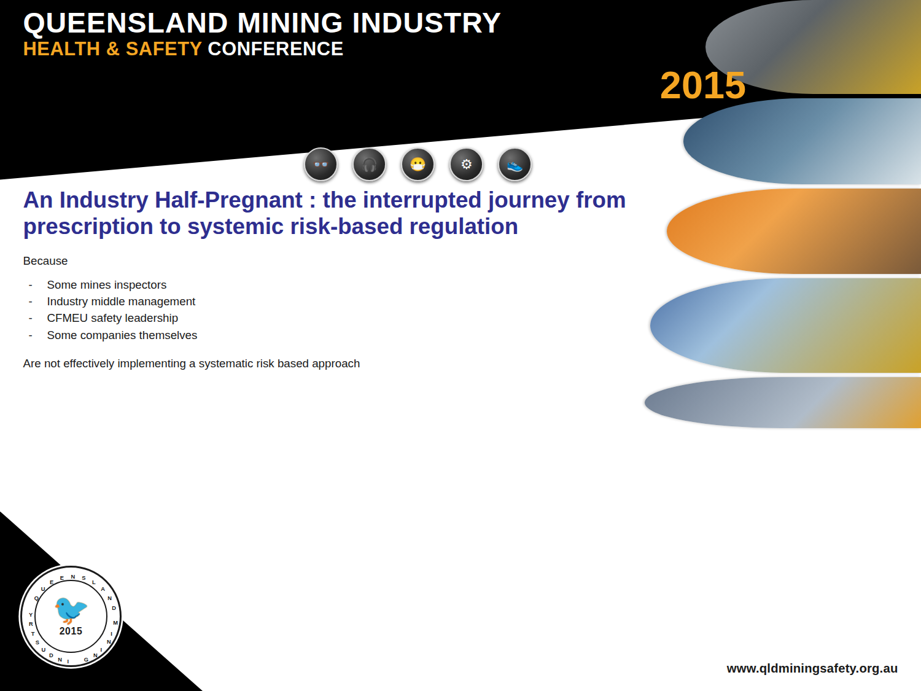QUEENSLAND MINING INDUSTRY
HEALTH & SAFETY CONFERENCE
2015
👓
🎧
😷
⚙
👟
An Industry Half-Pregnant : the interrupted journey from prescription to systemic risk-based regulation
Because
Some mines inspectors
Industry middle management
CFMEU safety leadership
Some companies themselves
Are not effectively implementing a systematic risk based approach
Q U E E N S L A N D M I N I N G I N D U S T R Y
🐦
2015
www.qldminingsafety.org.au